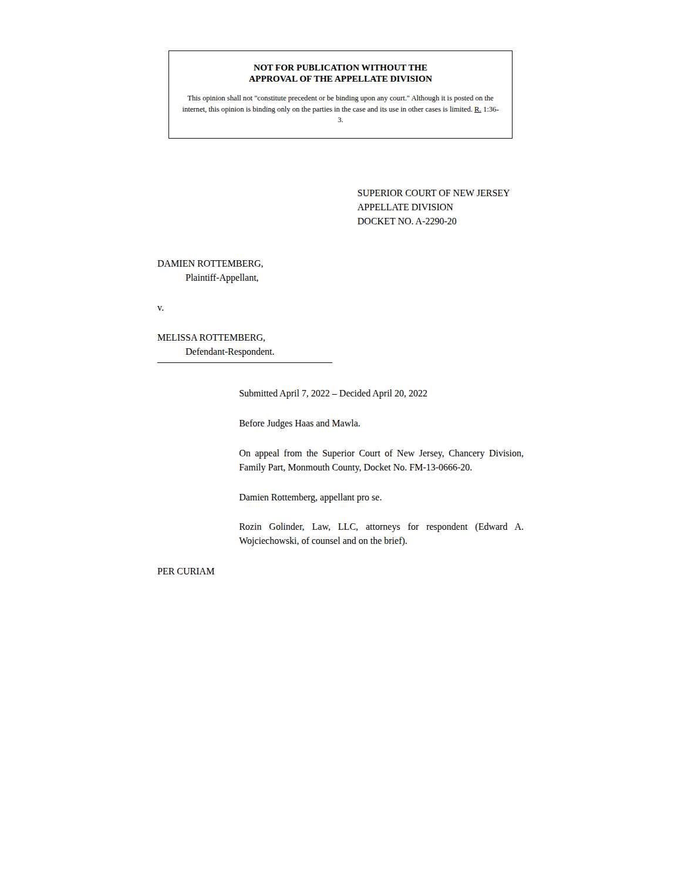NOT FOR PUBLICATION WITHOUT THE
APPROVAL OF THE APPELLATE DIVISION
This opinion shall not "constitute precedent or be binding upon any court." Although it is posted on the internet, this opinion is binding only on the parties in the case and its use in other cases is limited. R. 1:36-3.
SUPERIOR COURT OF NEW JERSEY
APPELLATE DIVISION
DOCKET NO. A-2290-20
DAMIEN ROTTEMBERG,
Plaintiff-Appellant,
v.
MELISSA ROTTEMBERG,
Defendant-Respondent.
Submitted April 7, 2022 – Decided April 20, 2022
Before Judges Haas and Mawla.
On appeal from the Superior Court of New Jersey, Chancery Division, Family Part, Monmouth County, Docket No. FM-13-0666-20.
Damien Rottemberg, appellant pro se.
Rozin Golinder, Law, LLC, attorneys for respondent (Edward A. Wojciechowski, of counsel and on the brief).
PER CURIAM